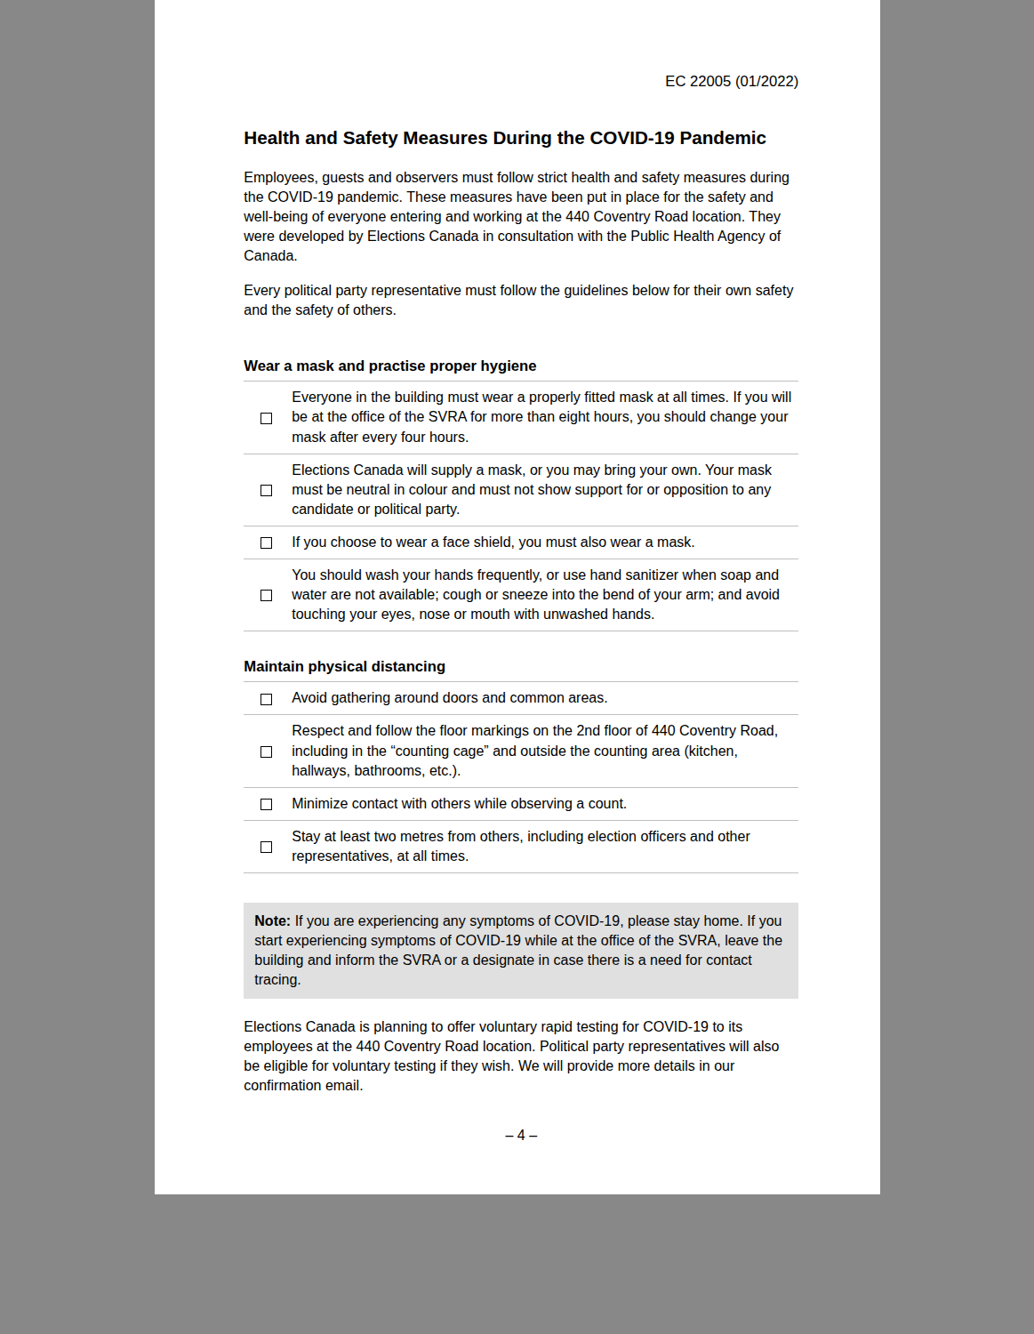EC 22005 (01/2022)
Health and Safety Measures During the COVID-19 Pandemic
Employees, guests and observers must follow strict health and safety measures during the COVID-19 pandemic. These measures have been put in place for the safety and well-being of everyone entering and working at the 440 Coventry Road location. They were developed by Elections Canada in consultation with the Public Health Agency of Canada.
Every political party representative must follow the guidelines below for their own safety and the safety of others.
Wear a mask and practise proper hygiene
| | Everyone in the building must wear a properly fitted mask at all times. If you will be at the office of the SVRA for more than eight hours, you should change your mask after every four hours. |
| | Elections Canada will supply a mask, or you may bring your own. Your mask must be neutral in colour and must not show support for or opposition to any candidate or political party. |
| | If you choose to wear a face shield, you must also wear a mask. |
| | You should wash your hands frequently, or use hand sanitizer when soap and water are not available; cough or sneeze into the bend of your arm; and avoid touching your eyes, nose or mouth with unwashed hands. |
Maintain physical distancing
| | Avoid gathering around doors and common areas. |
| | Respect and follow the floor markings on the 2nd floor of 440 Coventry Road, including in the “counting cage” and outside the counting area (kitchen, hallways, bathrooms, etc.). |
| | Minimize contact with others while observing a count. |
| | Stay at least two metres from others, including election officers and other representatives, at all times. |
Note: If you are experiencing any symptoms of COVID-19, please stay home. If you start experiencing symptoms of COVID-19 while at the office of the SVRA, leave the building and inform the SVRA or a designate in case there is a need for contact tracing.
Elections Canada is planning to offer voluntary rapid testing for COVID-19 to its employees at the 440 Coventry Road location. Political party representatives will also be eligible for voluntary testing if they wish. We will provide more details in our confirmation email.
– 4 –